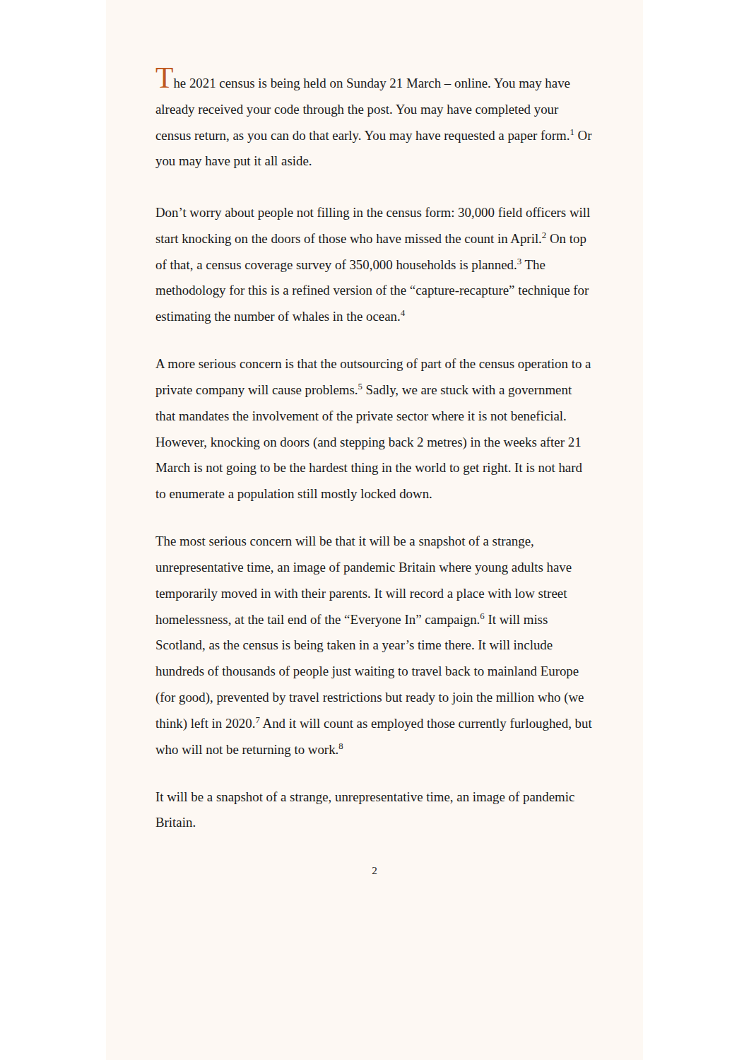The 2021 census is being held on Sunday 21 March – online. You may have already received your code through the post. You may have completed your census return, as you can do that early. You may have requested a paper form.1 Or you may have put it all aside.
Don’t worry about people not filling in the census form: 30,000 field officers will start knocking on the doors of those who have missed the count in April.2 On top of that, a census coverage survey of 350,000 households is planned.3 The methodology for this is a refined version of the “capture-recapture” technique for estimating the number of whales in the ocean.4
A more serious concern is that the outsourcing of part of the census operation to a private company will cause problems.5 Sadly, we are stuck with a government that mandates the involvement of the private sector where it is not beneficial. However, knocking on doors (and stepping back 2 metres) in the weeks after 21 March is not going to be the hardest thing in the world to get right. It is not hard to enumerate a population still mostly locked down.
The most serious concern will be that it will be a snapshot of a strange, unrepresentative time, an image of pandemic Britain where young adults have temporarily moved in with their parents. It will record a place with low street homelessness, at the tail end of the “Everyone In” campaign.6 It will miss Scotland, as the census is being taken in a year’s time there. It will include hundreds of thousands of people just waiting to travel back to mainland Europe (for good), prevented by travel restrictions but ready to join the million who (we think) left in 2020.7 And it will count as employed those currently furloughed, but who will not be returning to work.8
It will be a snapshot of a strange, unrepresentative time, an image of pandemic Britain.
2